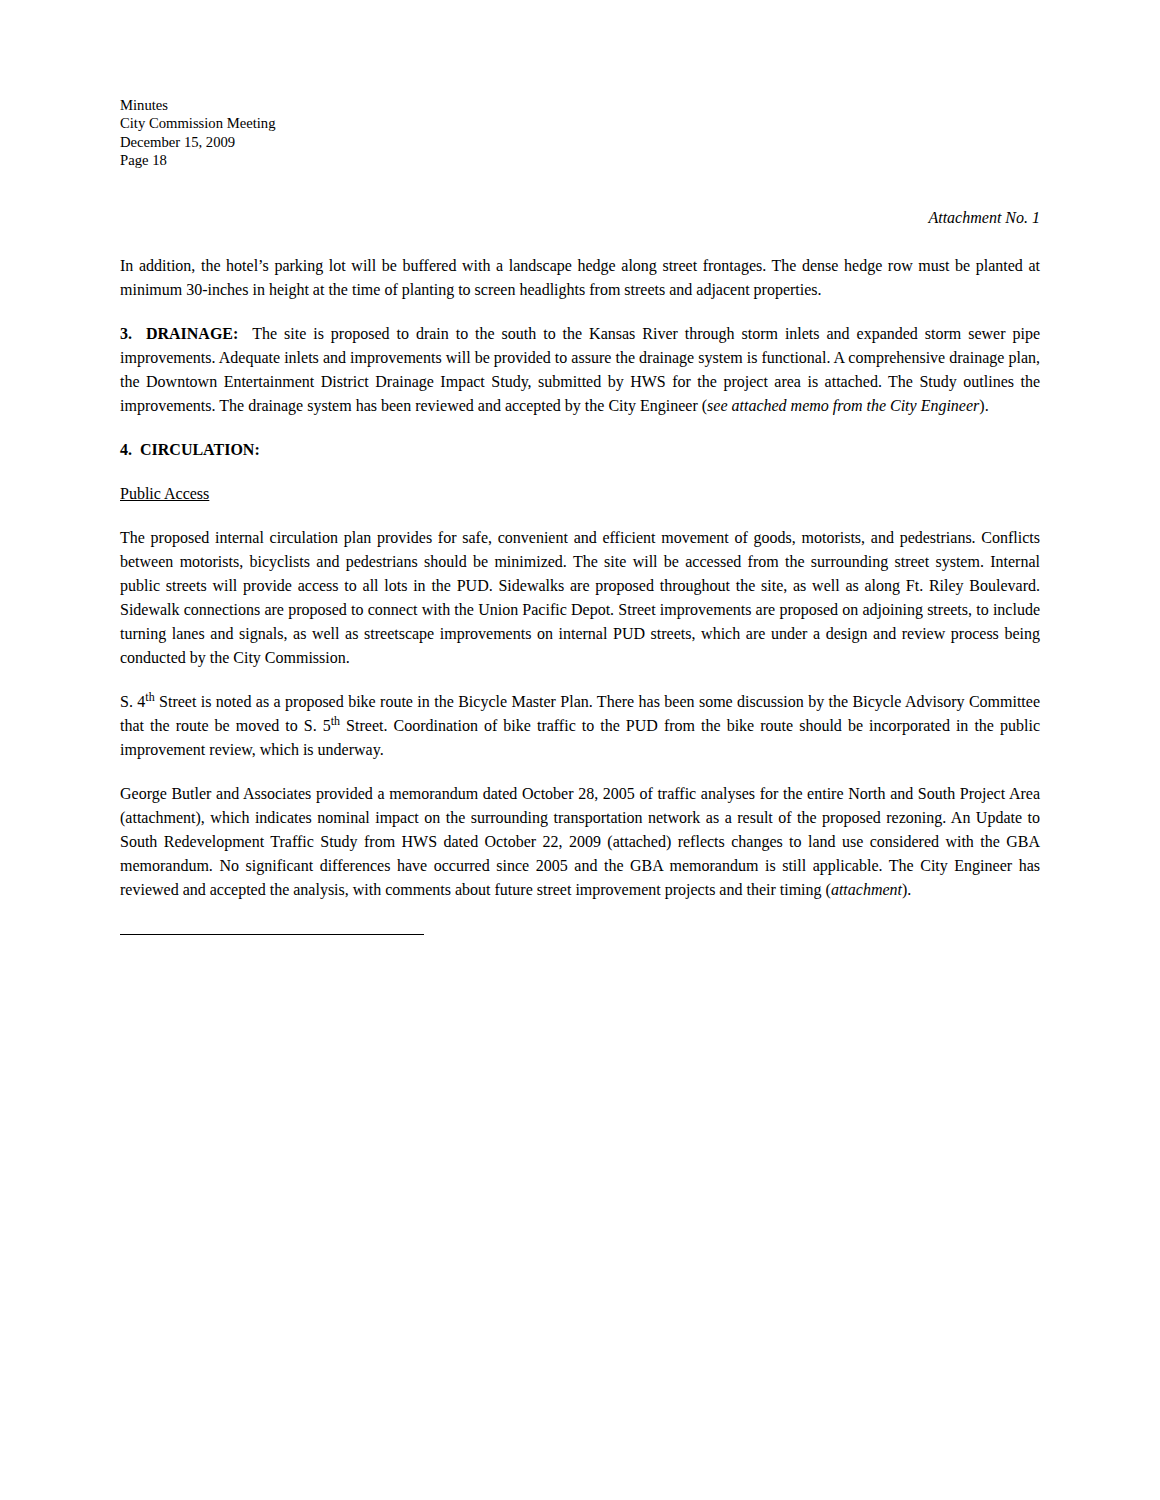Minutes
City Commission Meeting
December 15, 2009
Page 18
Attachment No. 1
In addition, the hotel’s parking lot will be buffered with a landscape hedge along street frontages. The dense hedge row must be planted at minimum 30-inches in height at the time of planting to screen headlights from streets and adjacent properties.
3. DRAINAGE: The site is proposed to drain to the south to the Kansas River through storm inlets and expanded storm sewer pipe improvements. Adequate inlets and improvements will be provided to assure the drainage system is functional. A comprehensive drainage plan, the Downtown Entertainment District Drainage Impact Study, submitted by HWS for the project area is attached. The Study outlines the improvements. The drainage system has been reviewed and accepted by the City Engineer (see attached memo from the City Engineer).
4. CIRCULATION:
Public Access
The proposed internal circulation plan provides for safe, convenient and efficient movement of goods, motorists, and pedestrians. Conflicts between motorists, bicyclists and pedestrians should be minimized. The site will be accessed from the surrounding street system. Internal public streets will provide access to all lots in the PUD. Sidewalks are proposed throughout the site, as well as along Ft. Riley Boulevard. Sidewalk connections are proposed to connect with the Union Pacific Depot. Street improvements are proposed on adjoining streets, to include turning lanes and signals, as well as streetscape improvements on internal PUD streets, which are under a design and review process being conducted by the City Commission.
S. 4th Street is noted as a proposed bike route in the Bicycle Master Plan. There has been some discussion by the Bicycle Advisory Committee that the route be moved to S. 5th Street. Coordination of bike traffic to the PUD from the bike route should be incorporated in the public improvement review, which is underway.
George Butler and Associates provided a memorandum dated October 28, 2005 of traffic analyses for the entire North and South Project Area (attachment), which indicates nominal impact on the surrounding transportation network as a result of the proposed rezoning. An Update to South Redevelopment Traffic Study from HWS dated October 22, 2009 (attached) reflects changes to land use considered with the GBA memorandum. No significant differences have occurred since 2005 and the GBA memorandum is still applicable. The City Engineer has reviewed and accepted the analysis, with comments about future street improvement projects and their timing (attachment).